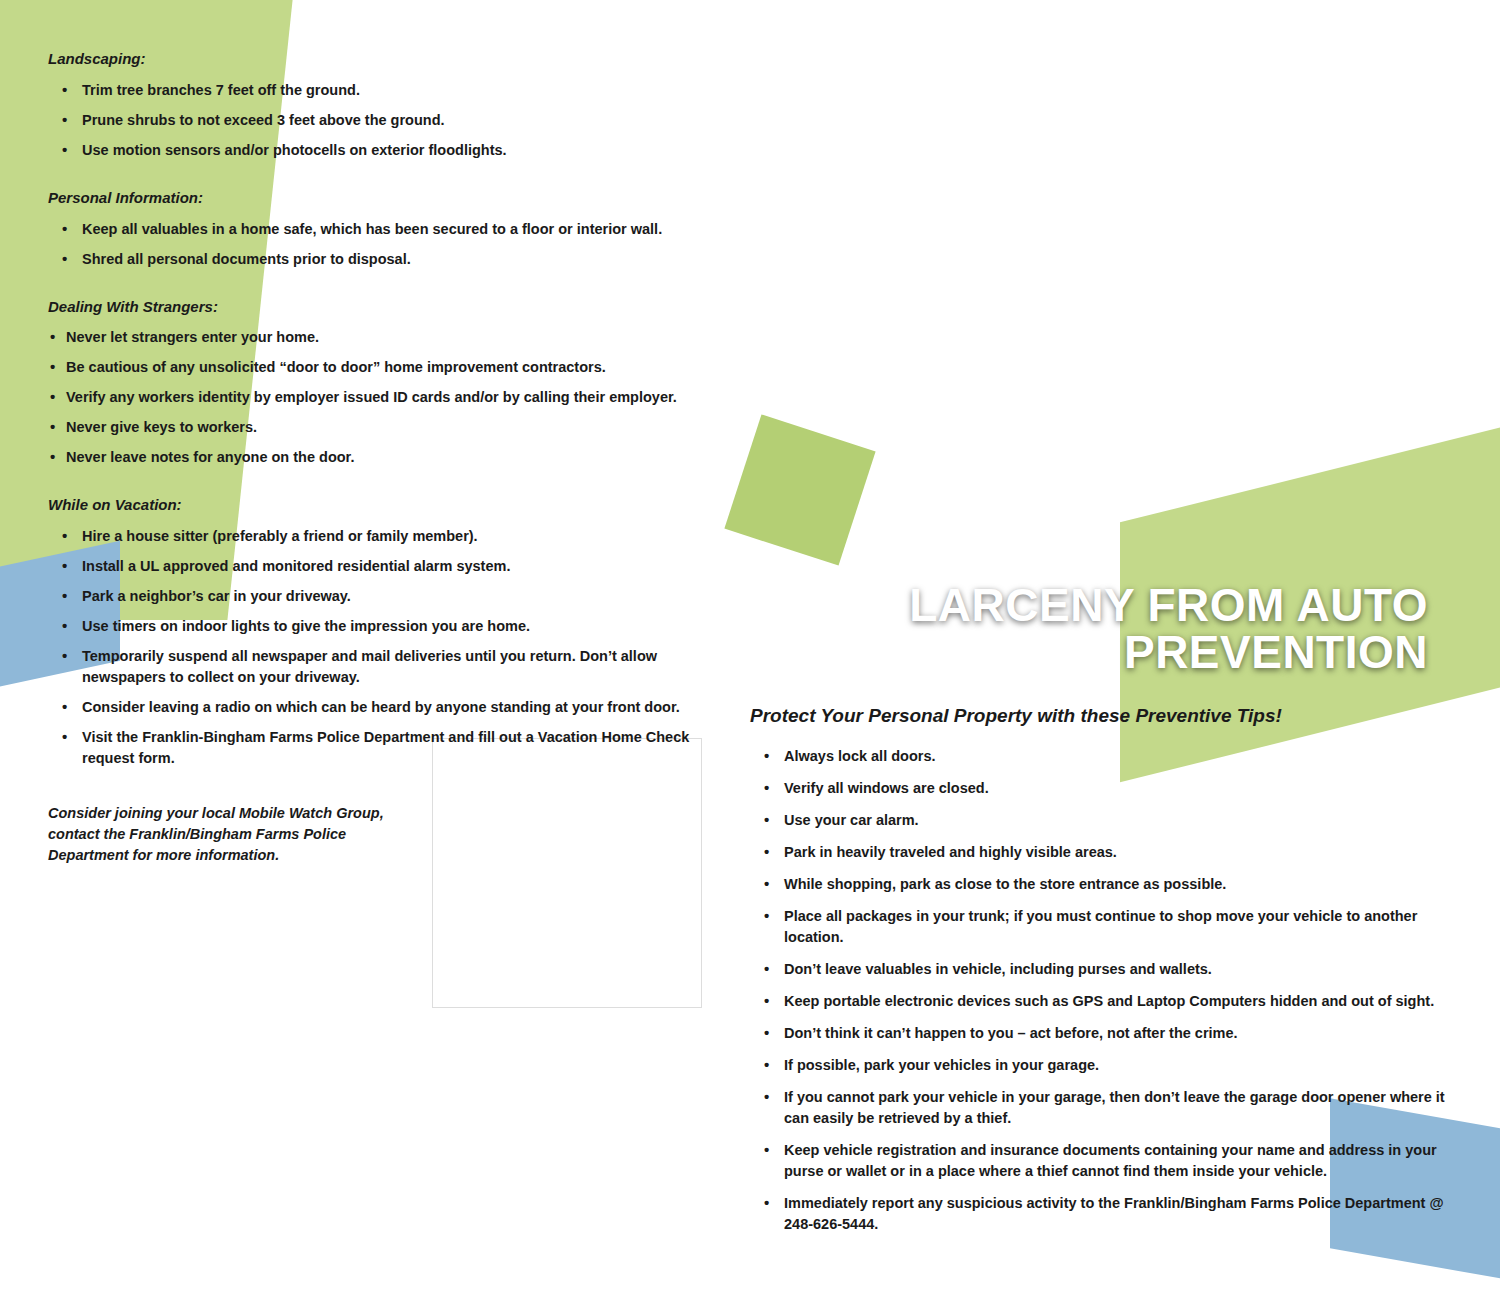Landscaping:
Trim tree branches 7 feet off the ground.
Prune shrubs to not exceed 3 feet above the ground.
Use motion sensors and/or photocells on exterior floodlights.
Personal Information:
Keep all valuables in a home safe, which has been secured to a floor or interior wall.
Shred all personal documents prior to disposal.
Dealing With Strangers:
Never let strangers enter your home.
Be cautious of any unsolicited “door to door” home improvement contractors.
Verify any workers identity by employer issued ID cards and/or by calling their employer.
Never give keys to workers.
Never leave notes for anyone on the door.
While on Vacation:
Hire a house sitter (preferably a friend or family member).
Install a UL approved and monitored residential alarm system.
Park a neighbor’s car in your driveway.
Use timers on indoor lights to give the impression you are home.
Temporarily suspend all newspaper and mail deliveries until you return. Don’t allow newspapers to collect on your driveway.
Consider leaving a radio on which can be heard by anyone standing at your front door.
Visit the Franklin-Bingham Farms Police Department and fill out a Vacation Home Check request form.
Consider joining your local Mobile Watch Group, contact the Franklin/Bingham Farms Police Department for more information.
Larceny From Auto
Prevention
Protect Your Personal Property with these Preventive Tips!
Always lock all doors.
Verify all windows are closed.
Use your car alarm.
Park in heavily traveled and highly visible areas.
While shopping, park as close to the store entrance as possible.
Place all packages in your trunk; if you must continue to shop move your vehicle to another location.
Don’t leave valuables in vehicle, including purses and wallets.
Keep portable electronic devices such as GPS and Laptop Computers hidden and out of sight.
Don’t think it can’t happen to you – act before, not after the crime.
If possible, park your vehicles in your garage.
If you cannot park your vehicle in your garage, then don’t leave the garage door opener where it can easily be retrieved by a thief.
Keep vehicle registration and insurance documents containing your name and address in your purse or wallet or in a place where a thief cannot find them inside your vehicle.
Immediately report any suspicious activity to the Franklin/Bingham Farms Police Department @ 248-626-5444.